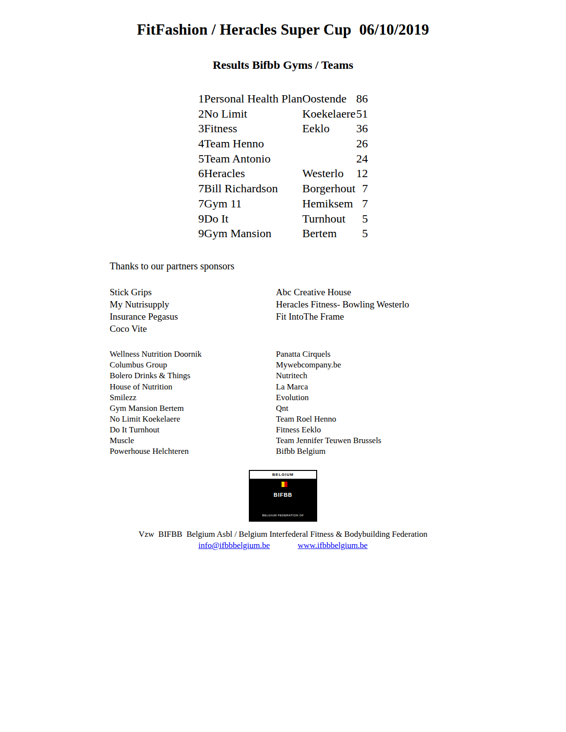FitFashion / Heracles Super Cup 06/10/2019
Results Bifbb Gyms / Teams
| 1 | Personal Health Plan | Oostende | 86 |
| 2 | No Limit | Koekelaere | 51 |
| 3 | Fitness | Eeklo | 36 |
| 4 | Team Henno | | 26 |
| 5 | Team Antonio | | 24 |
| 6 | Heracles | Westerlo | 12 |
| 7 | Bill Richardson | Borgerhout | 7 |
| 7 | Gym 11 | Hemiksem | 7 |
| 9 | Do It | Turnhout | 5 |
| 9 | Gym Mansion | Bertem | 5 |
Thanks to our partners sponsors
| Stick Grips | Abc Creative House |
| My Nutrisupply | Heracles Fitness- Bowling Westerlo |
| Insurance Pegasus | Fit IntoThe Frame |
| Coco Vite | |
| Wellness Nutrition Doornik | Panatta Cirquels |
| Columbus Group | Mywebcompany.be |
| Bolero Drinks & Things | Nutritech |
| House of Nutrition | La Marca |
| Smilezz | Evolution |
| Gym Mansion Bertem | Qnt |
| No Limit Koekelaere | Team Roel Henno |
| Do It Turnhout | Fitness Eeklo |
| Muscle | Team Jennifer Teuwen Brussels |
| Powerhouse Helchteren | Bifbb Belgium |
BELGIUM
BIFBB
BELGIUM FEDERATION OF BODYBUILDING & FITNESS
Vzw BIFBB Belgium Asbl / Belgium Interfederal Fitness & Bodybuilding Federation
info@ifbbbelgium.be www.ifbbbelgium.be